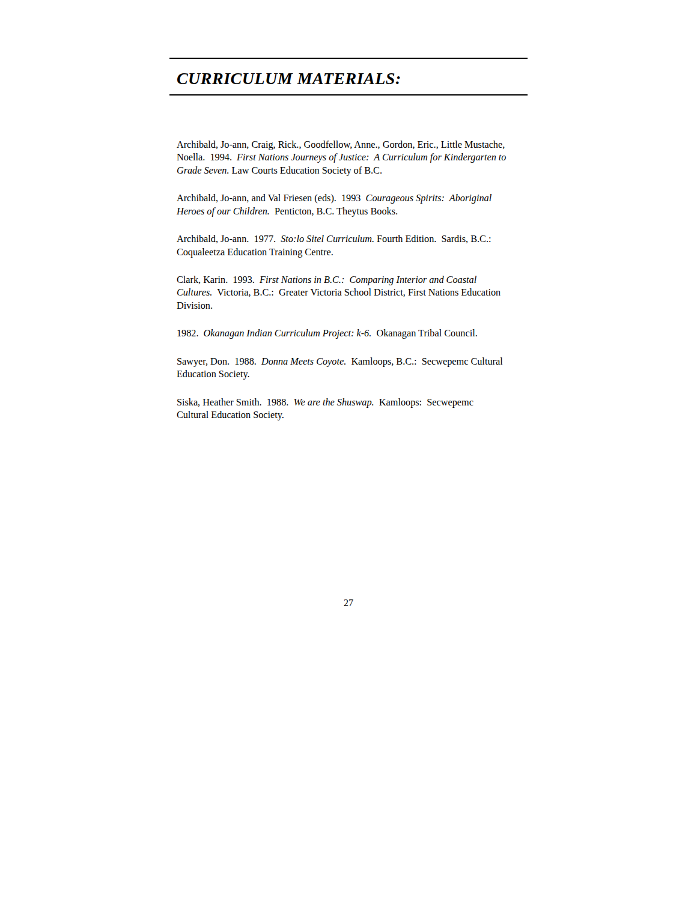CURRICULUM MATERIALS:
Archibald, Jo-ann, Craig, Rick., Goodfellow, Anne., Gordon, Eric., Little Mustache, Noella. 1994. First Nations Journeys of Justice: A Curriculum for Kindergarten to Grade Seven. Law Courts Education Society of B.C.
Archibald, Jo-ann, and Val Friesen (eds). 1993 Courageous Spirits: Aboriginal Heroes of our Children. Penticton, B.C. Theytus Books.
Archibald, Jo-ann. 1977. Sto:lo Sitel Curriculum. Fourth Edition. Sardis, B.C.: Coqualeetza Education Training Centre.
Clark, Karin. 1993. First Nations in B.C.: Comparing Interior and Coastal Cultures. Victoria, B.C.: Greater Victoria School District, First Nations Education Division.
1982. Okanagan Indian Curriculum Project: k-6. Okanagan Tribal Council.
Sawyer, Don. 1988. Donna Meets Coyote. Kamloops, B.C.: Secwepemc Cultural Education Society.
Siska, Heather Smith. 1988. We are the Shuswap. Kamloops: Secwepemc Cultural Education Society.
27